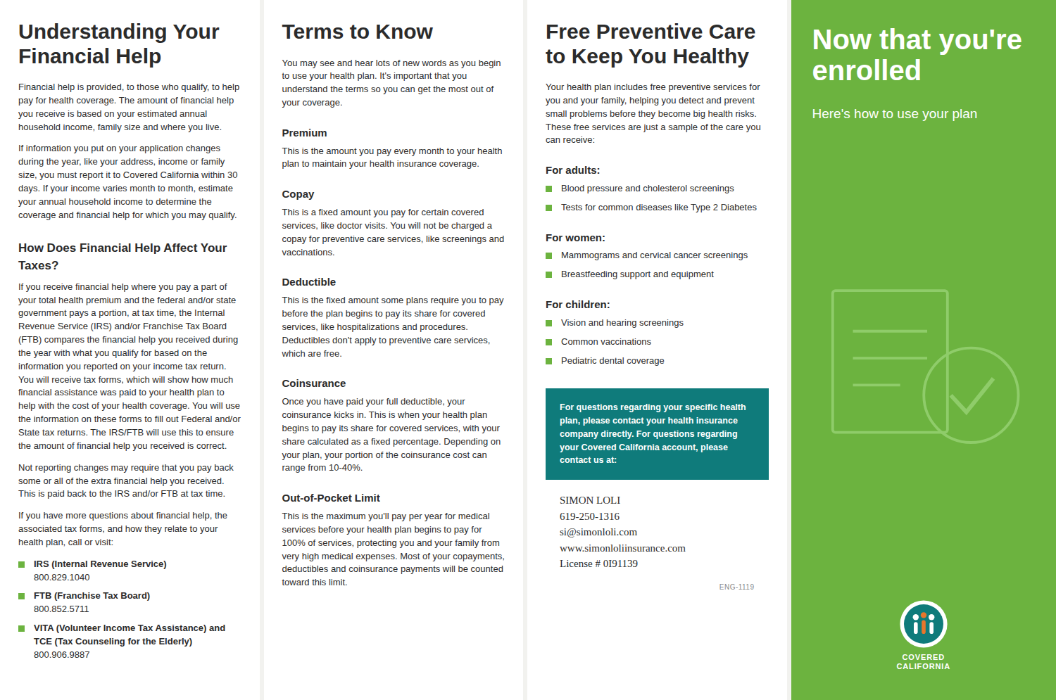Understanding Your Financial Help
Financial help is provided, to those who qualify, to help pay for health coverage. The amount of financial help you receive is based on your estimated annual household income, family size and where you live.
If information you put on your application changes during the year, like your address, income or family size, you must report it to Covered California within 30 days. If your income varies month to month, estimate your annual household income to determine the coverage and financial help for which you may qualify.
How Does Financial Help Affect Your Taxes?
If you receive financial help where you pay a part of your total health premium and the federal and/or state government pays a portion, at tax time, the Internal Revenue Service (IRS) and/or Franchise Tax Board (FTB) compares the financial help you received during the year with what you qualify for based on the information you reported on your income tax return. You will receive tax forms, which will show how much financial assistance was paid to your health plan to help with the cost of your health coverage. You will use the information on these forms to fill out Federal and/or State tax returns. The IRS/FTB will use this to ensure the amount of financial help you received is correct.
Not reporting changes may require that you pay back some or all of the extra financial help you received. This is paid back to the IRS and/or FTB at tax time.
If you have more questions about financial help, the associated tax forms, and how they relate to your health plan, call or visit:
IRS (Internal Revenue Service) 800.829.1040
FTB (Franchise Tax Board) 800.852.5711
VITA (Volunteer Income Tax Assistance) and TCE (Tax Counseling for the Elderly) 800.906.9887
Terms to Know
You may see and hear lots of new words as you begin to use your health plan. It's important that you understand the terms so you can get the most out of your coverage.
Premium
This is the amount you pay every month to your health plan to maintain your health insurance coverage.
Copay
This is a fixed amount you pay for certain covered services, like doctor visits. You will not be charged a copay for preventive care services, like screenings and vaccinations.
Deductible
This is the fixed amount some plans require you to pay before the plan begins to pay its share for covered services, like hospitalizations and procedures. Deductibles don't apply to preventive care services, which are free.
Coinsurance
Once you have paid your full deductible, your coinsurance kicks in. This is when your health plan begins to pay its share for covered services, with your share calculated as a fixed percentage. Depending on your plan, your portion of the coinsurance cost can range from 10-40%.
Out-of-Pocket Limit
This is the maximum you'll pay per year for medical services before your health plan begins to pay for 100% of services, protecting you and your family from very high medical expenses. Most of your copayments, deductibles and coinsurance payments will be counted toward this limit.
Free Preventive Care to Keep You Healthy
Your health plan includes free preventive services for you and your family, helping you detect and prevent small problems before they become big health risks. These free services are just a sample of the care you can receive:
For adults:
Blood pressure and cholesterol screenings
Tests for common diseases like Type 2 Diabetes
For women:
Mammograms and cervical cancer screenings
Breastfeeding support and equipment
For children:
Vision and hearing screenings
Common vaccinations
Pediatric dental coverage
For questions regarding your specific health plan, please contact your health insurance company directly. For questions regarding your Covered California account, please contact us at:
SIMON LOLI
619-250-1316
si@simonloli.com
www.simonloliinsurance.com
License # 0I91139
ENG-1119
Now that you're enrolled
Here's how to use your plan
COVERED
CALIFORNIA